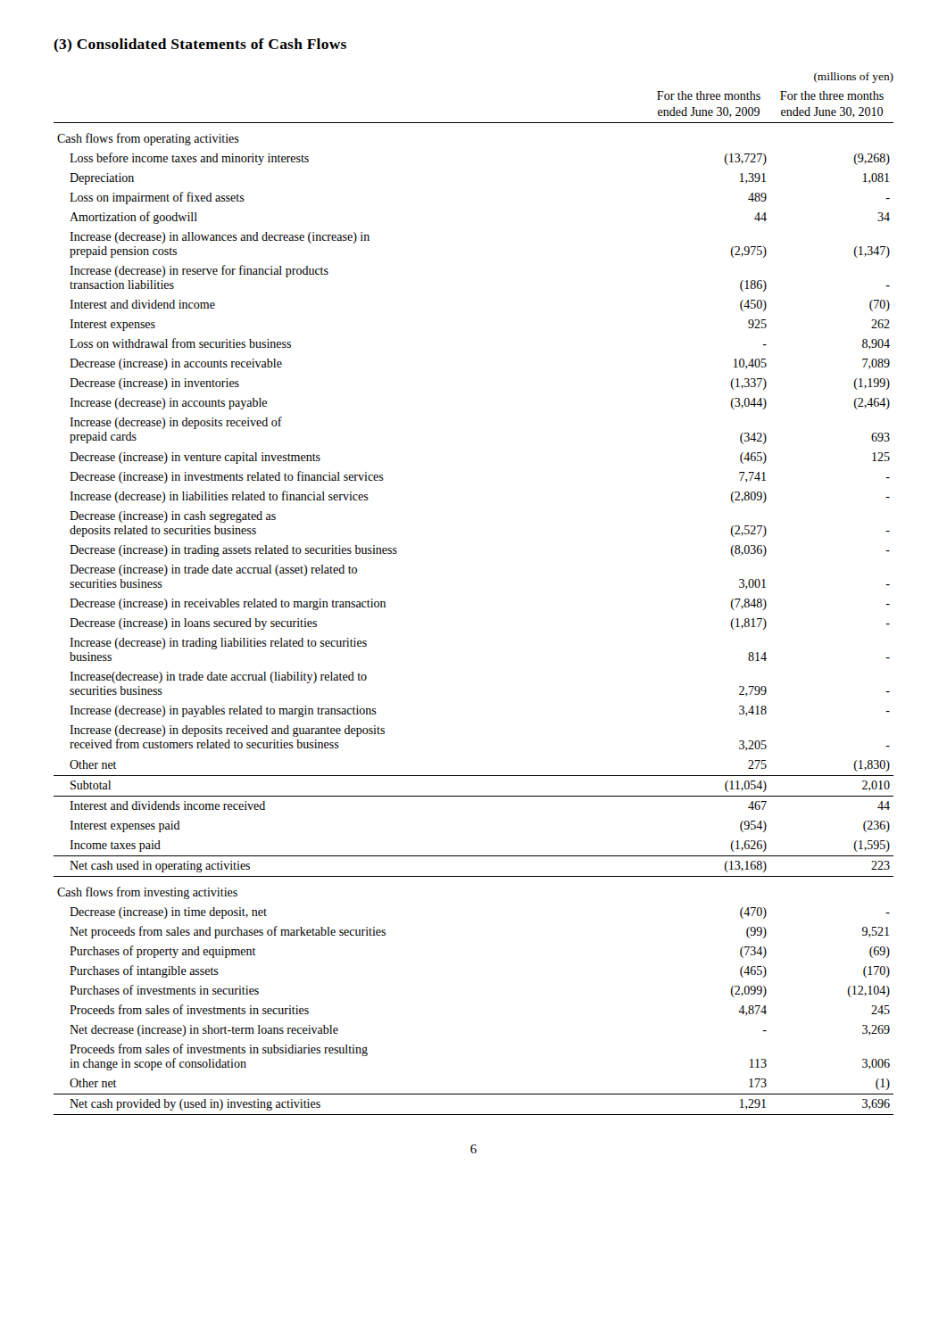(3) Consolidated Statements of Cash Flows
(millions of yen)
| | For the three months ended June 30, 2009 | For the three months ended June 30, 2010 |
| --- | --- | --- |
| Cash flows from operating activities | | |
| Loss before income taxes and minority interests | (13,727) | (9,268) |
| Depreciation | 1,391 | 1,081 |
| Loss on impairment of fixed assets | 489 | - |
| Amortization of goodwill | 44 | 34 |
| Increase (decrease) in allowances and decrease (increase) in prepaid pension costs | (2,975) | (1,347) |
| Increase (decrease) in reserve for financial products transaction liabilities | (186) | - |
| Interest and dividend income | (450) | (70) |
| Interest expenses | 925 | 262 |
| Loss on withdrawal from securities business | - | 8,904 |
| Decrease (increase) in accounts receivable | 10,405 | 7,089 |
| Decrease (increase) in inventories | (1,337) | (1,199) |
| Increase (decrease) in accounts payable | (3,044) | (2,464) |
| Increase (decrease) in deposits received of prepaid cards | (342) | 693 |
| Decrease (increase) in venture capital investments | (465) | 125 |
| Decrease (increase) in investments related to financial services | 7,741 | - |
| Increase (decrease) in liabilities related to financial services | (2,809) | - |
| Decrease (increase) in cash segregated as deposits related to securities business | (2,527) | - |
| Decrease (increase) in trading assets related to securities business | (8,036) | - |
| Decrease (increase) in trade date accrual (asset) related to securities business | 3,001 | - |
| Decrease (increase) in receivables related to margin transaction | (7,848) | - |
| Decrease (increase) in loans secured by securities | (1,817) | - |
| Increase (decrease) in trading liabilities related to securities business | 814 | - |
| Increase(decrease) in trade date accrual (liability) related to securities business | 2,799 | - |
| Increase (decrease) in payables related to margin transactions | 3,418 | - |
| Increase (decrease) in deposits received and guarantee deposits received from customers related to securities business | 3,205 | - |
| Other net | 275 | (1,830) |
| Subtotal | (11,054) | 2,010 |
| Interest and dividends income received | 467 | 44 |
| Interest expenses paid | (954) | (236) |
| Income taxes paid | (1,626) | (1,595) |
| Net cash used in operating activities | (13,168) | 223 |
| Cash flows from investing activities | | |
| Decrease (increase) in time deposit, net | (470) | - |
| Net proceeds from sales and purchases of marketable securities | (99) | 9,521 |
| Purchases of property and equipment | (734) | (69) |
| Purchases of intangible assets | (465) | (170) |
| Purchases of investments in securities | (2,099) | (12,104) |
| Proceeds from sales of investments in securities | 4,874 | 245 |
| Net decrease (increase) in short-term loans receivable | - | 3,269 |
| Proceeds from sales of investments in subsidiaries resulting in change in scope of consolidation | 113 | 3,006 |
| Other net | 173 | (1) |
| Net cash provided by (used in) investing activities | 1,291 | 3,696 |
6